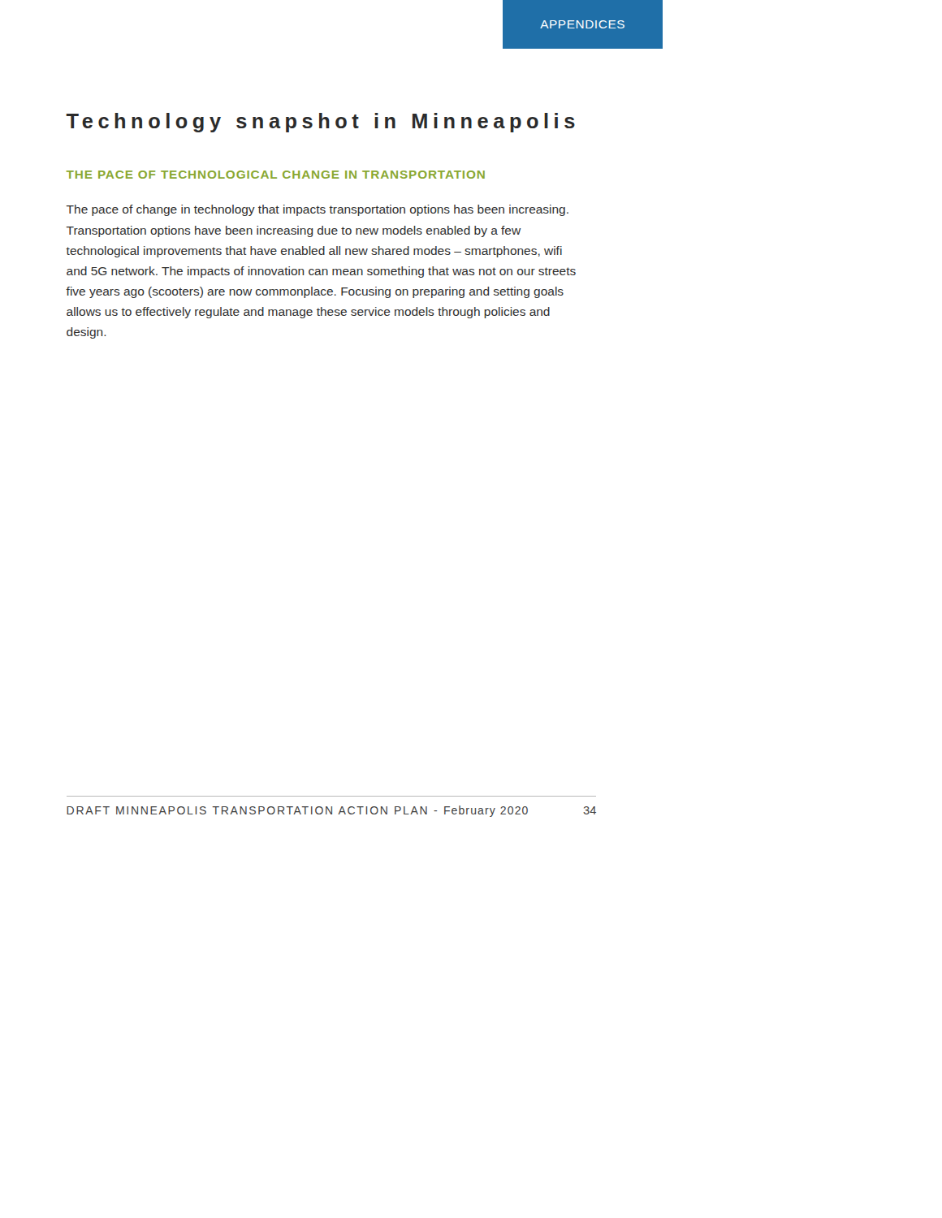APPENDICES
Technology snapshot in Minneapolis
The pace of technological change in transportation
The pace of change in technology that impacts transportation options has been increasing. Transportation options have been increasing due to new models enabled by a few technological improvements that have enabled all new shared modes – smartphones, wifi and 5G network. The impacts of innovation can mean something that was not on our streets five years ago (scooters) are now commonplace. Focusing on preparing and setting goals allows us to effectively regulate and manage these service models through policies and design.
DRAFT MINNEAPOLIS TRANSPORTATION ACTION PLAN - February 2020
34